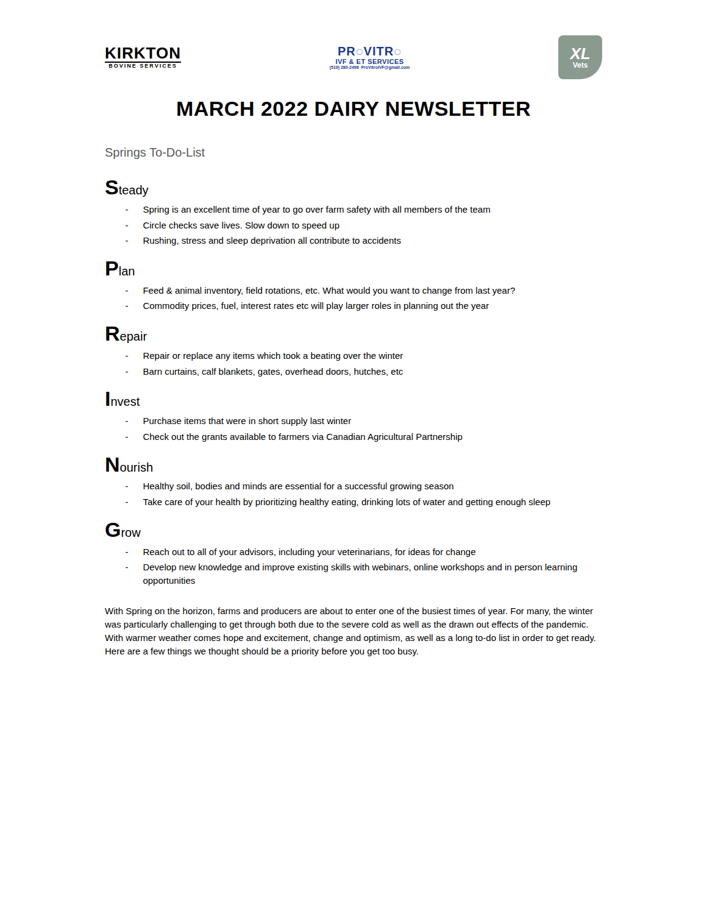KIRKTON
BOVINE SERVICES
PR◌VITR◌
IVF & ET SERVICES
(519) 280-2498 ProVitroIVF@gmail.com
XL
Vets
MARCH 2022 DAIRY NEWSLETTER
Springs To-Do-List
Steady
Spring is an excellent time of year to go over farm safety with all members of the team
Circle checks save lives. Slow down to speed up
Rushing, stress and sleep deprivation all contribute to accidents
Plan
Feed & animal inventory, field rotations, etc. What would you want to change from last year?
Commodity prices, fuel, interest rates etc will play larger roles in planning out the year
Repair
Repair or replace any items which took a beating over the winter
Barn curtains, calf blankets, gates, overhead doors, hutches, etc
Invest
Purchase items that were in short supply last winter
Check out the grants available to farmers via Canadian Agricultural Partnership
Nourish
Healthy soil, bodies and minds are essential for a successful growing season
Take care of your health by prioritizing healthy eating, drinking lots of water and getting enough sleep
Grow
Reach out to all of your advisors, including your veterinarians, for ideas for change
Develop new knowledge and improve existing skills with webinars, online workshops and in person learning opportunities
With Spring on the horizon, farms and producers are about to enter one of the busiest times of year. For many, the winter was particularly challenging to get through both due to the severe cold as well as the drawn out effects of the pandemic. With warmer weather comes hope and excitement, change and optimism, as well as a long to-do list in order to get ready. Here are a few things we thought should be a priority before you get too busy.